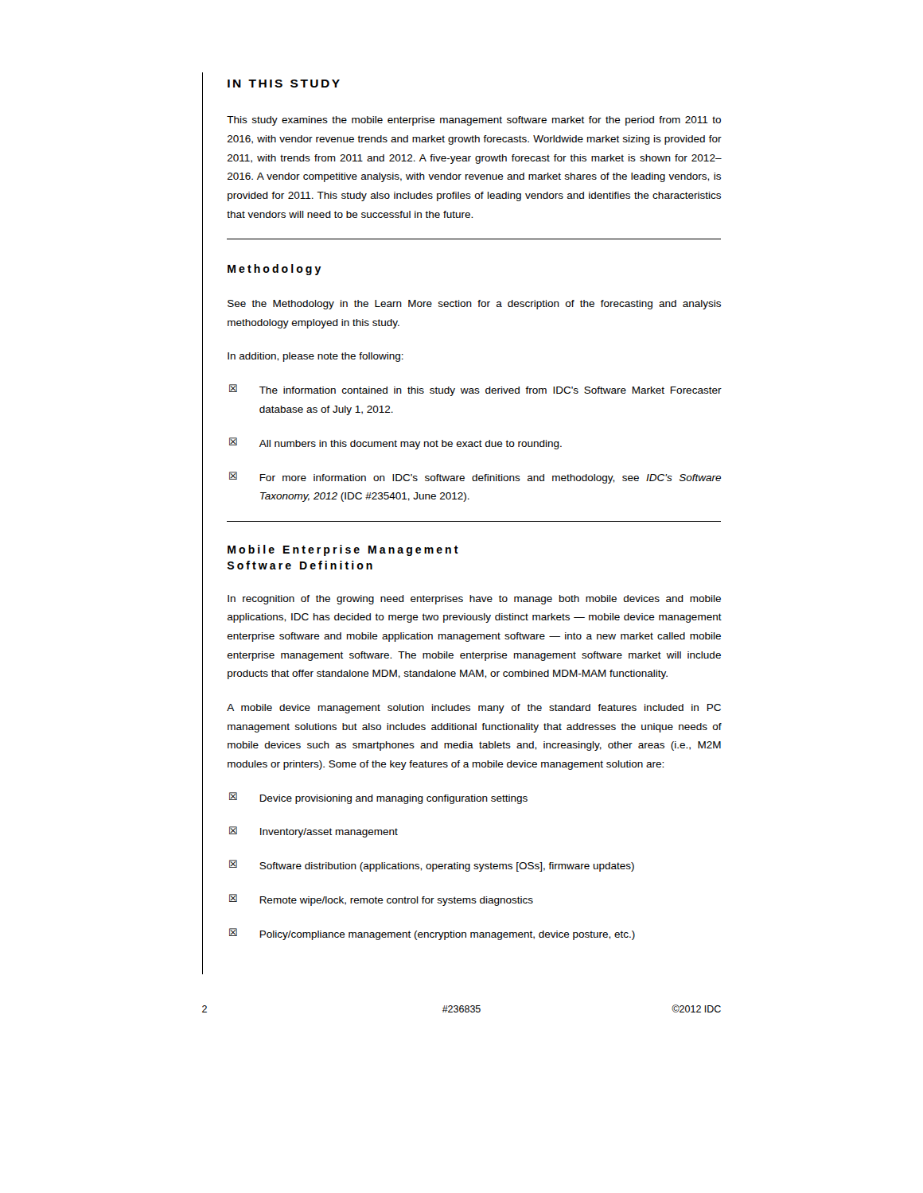In This Study
This study examines the mobile enterprise management software market for the period from 2011 to 2016, with vendor revenue trends and market growth forecasts. Worldwide market sizing is provided for 2011, with trends from 2011 and 2012. A five-year growth forecast for this market is shown for 2012–2016. A vendor competitive analysis, with vendor revenue and market shares of the leading vendors, is provided for 2011. This study also includes profiles of leading vendors and identifies the characteristics that vendors will need to be successful in the future.
Methodology
See the Methodology in the Learn More section for a description of the forecasting and analysis methodology employed in this study.
In addition, please note the following:
The information contained in this study was derived from IDC's Software Market Forecaster database as of July 1, 2012.
All numbers in this document may not be exact due to rounding.
For more information on IDC's software definitions and methodology, see IDC's Software Taxonomy, 2012 (IDC #235401, June 2012).
Mobile Enterprise Management
Software Definition
In recognition of the growing need enterprises have to manage both mobile devices and mobile applications, IDC has decided to merge two previously distinct markets — mobile device management enterprise software and mobile application management software — into a new market called mobile enterprise management software. The mobile enterprise management software market will include products that offer standalone MDM, standalone MAM, or combined MDM-MAM functionality.
A mobile device management solution includes many of the standard features included in PC management solutions but also includes additional functionality that addresses the unique needs of mobile devices such as smartphones and media tablets and, increasingly, other areas (i.e., M2M modules or printers). Some of the key features of a mobile device management solution are:
Device provisioning and managing configuration settings
Inventory/asset management
Software distribution (applications, operating systems [OSs], firmware updates)
Remote wipe/lock, remote control for systems diagnostics
Policy/compliance management (encryption management, device posture, etc.)
2
#236835
©2012 IDC